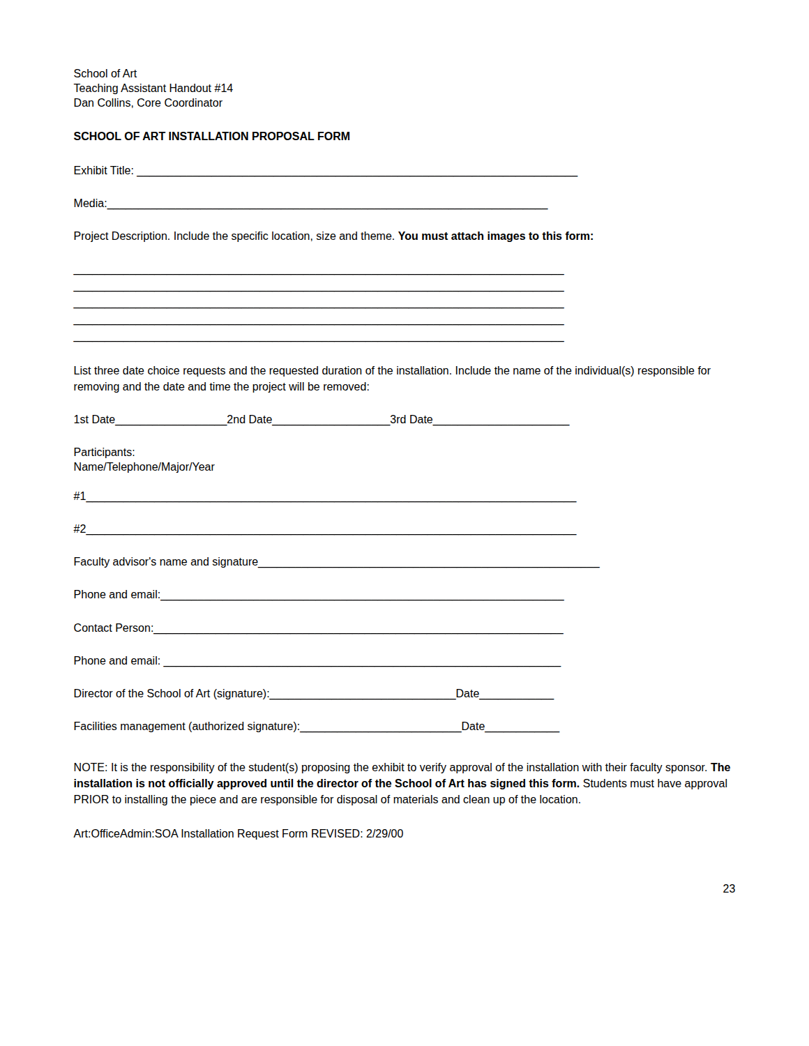School of Art
Teaching Assistant Handout #14
Dan Collins, Core Coordinator
SCHOOL OF ART INSTALLATION PROPOSAL FORM
Exhibit Title: _______________________________________________________________________
Media:_______________________________________________________________________
Project Description. Include the specific location, size and theme. You must attach images to this form:
_______________________________________________________________________________
_______________________________________________________________________________
_______________________________________________________________________________
_______________________________________________________________________________
_______________________________________________________________________________
List three date choice requests and the requested duration of the installation. Include the name of the individual(s) responsible for removing and the date and time the project will be removed:
1st Date__________________2nd Date___________________3rd Date______________________
Participants:
Name/Telephone/Major/Year
#1_______________________________________________________________________________
#2_______________________________________________________________________________
Faculty advisor's name and signature_______________________________________________________
Phone and email:_________________________________________________________________
Contact Person:__________________________________________________________________
Phone and email: ________________________________________________________________
Director of the School of Art (signature):______________________________Date____________
Facilities management (authorized signature):__________________________Date____________
NOTE: It is the responsibility of the student(s) proposing the exhibit to verify approval of the installation with their faculty sponsor. The installation is not officially approved until the director of the School of Art has signed this form. Students must have approval PRIOR to installing the piece and are responsible for disposal of materials and clean up of the location.
Art:OfficeAdmin:SOA Installation Request Form REVISED: 2/29/00
23